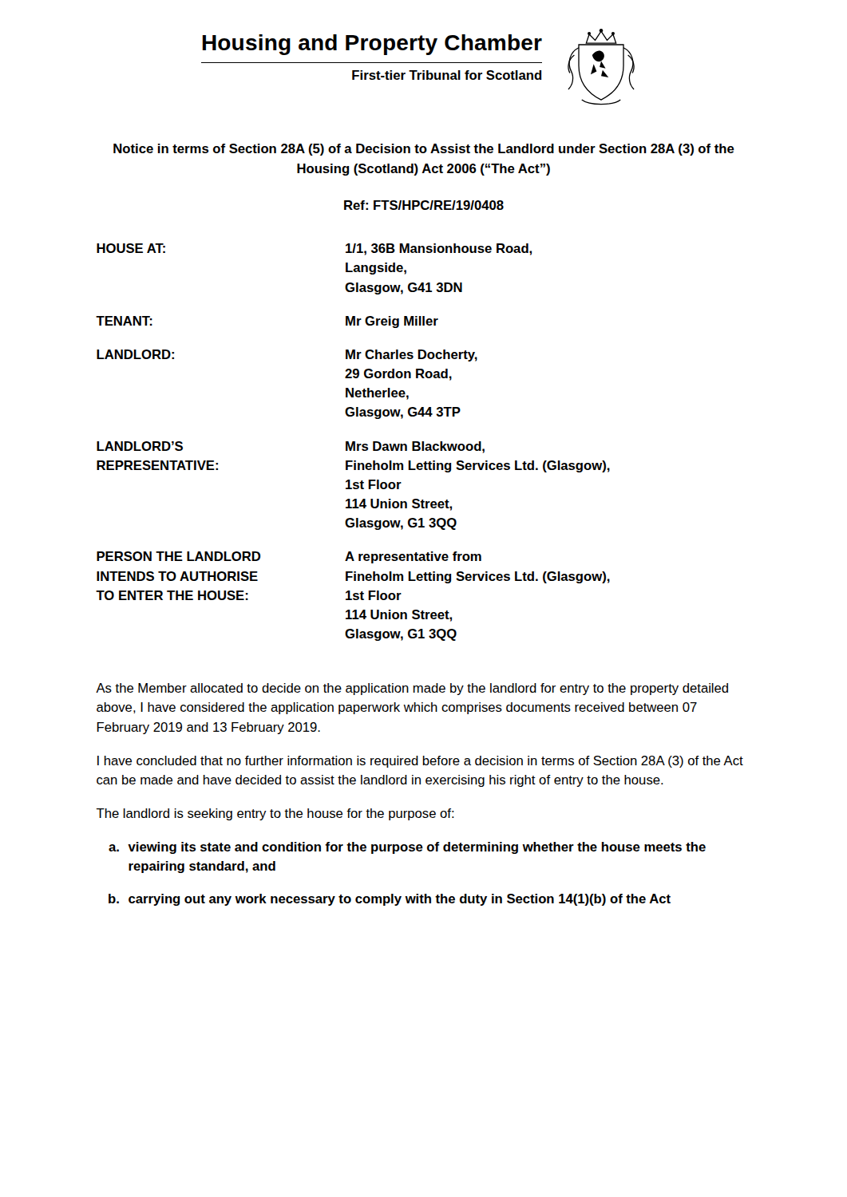Housing and Property Chamber
First-tier Tribunal for Scotland
Notice in terms of Section 28A (5) of a Decision to Assist the Landlord under Section 28A (3) of the Housing (Scotland) Act 2006 (“The Act”)
Ref: FTS/HPC/RE/19/0408
| HOUSE AT: | 1/1, 36B Mansionhouse Road, Langside, Glasgow, G41 3DN |
| TENANT: | Mr Greig Miller |
| LANDLORD: | Mr Charles Docherty, 29 Gordon Road, Netherlee, Glasgow, G44 3TP |
| LANDLORD’S REPRESENTATIVE: | Mrs Dawn Blackwood, Fineholm Letting Services Ltd. (Glasgow), 1st Floor 114 Union Street, Glasgow, G1 3QQ |
| PERSON THE LANDLORD INTENDS TO AUTHORISE TO ENTER THE HOUSE: | A representative from Fineholm Letting Services Ltd. (Glasgow), 1st Floor 114 Union Street, Glasgow, G1 3QQ |
As the Member allocated to decide on the application made by the landlord for entry to the property detailed above, I have considered the application paperwork which comprises documents received between 07 February 2019 and 13 February 2019.
I have concluded that no further information is required before a decision in terms of Section 28A (3) of the Act can be made and have decided to assist the landlord in exercising his right of entry to the house.
The landlord is seeking entry to the house for the purpose of:
viewing its state and condition for the purpose of determining whether the house meets the repairing standard, and
carrying out any work necessary to comply with the duty in Section 14(1)(b) of the Act